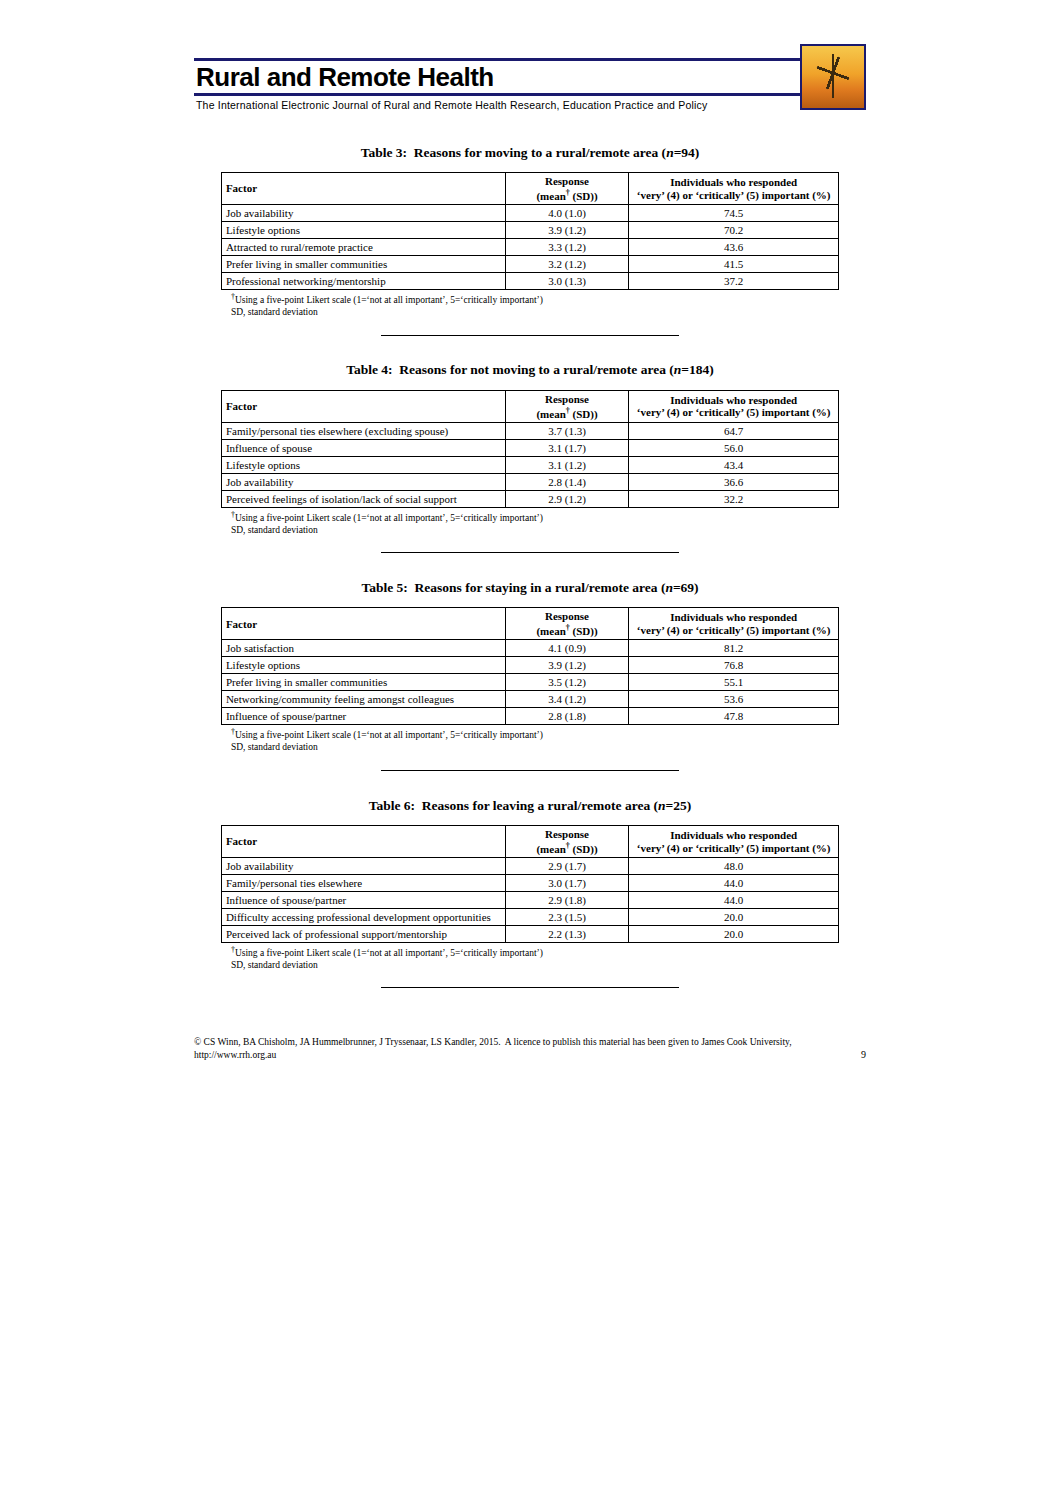Rural and Remote Health
The International Electronic Journal of Rural and Remote Health Research, Education Practice and Policy
Table 3: Reasons for moving to a rural/remote area (n=94)
| Factor | Response (mean † (SD)) | Individuals who responded ‘very’ (4) or ‘critically’ (5) important (%) |
| --- | --- | --- |
| Job availability | 4.0 (1.0) | 74.5 |
| Lifestyle options | 3.9 (1.2) | 70.2 |
| Attracted to rural/remote practice | 3.3 (1.2) | 43.6 |
| Prefer living in smaller communities | 3.2 (1.2) | 41.5 |
| Professional networking/mentorship | 3.0 (1.3) | 37.2 |
†Using a five-point Likert scale (1=‘not at all important’, 5=‘critically important’) SD, standard deviation
Table 4: Reasons for not moving to a rural/remote area (n=184)
| Factor | Response (mean † (SD)) | Individuals who responded ‘very’ (4) or ‘critically’ (5) important (%) |
| --- | --- | --- |
| Family/personal ties elsewhere (excluding spouse) | 3.7 (1.3) | 64.7 |
| Influence of spouse | 3.1 (1.7) | 56.0 |
| Lifestyle options | 3.1 (1.2) | 43.4 |
| Job availability | 2.8 (1.4) | 36.6 |
| Perceived feelings of isolation/lack of social support | 2.9 (1.2) | 32.2 |
†Using a five-point Likert scale (1=‘not at all important’, 5=‘critically important’) SD, standard deviation
Table 5: Reasons for staying in a rural/remote area (n=69)
| Factor | Response (mean † (SD)) | Individuals who responded ‘very’ (4) or ‘critically’ (5) important (%) |
| --- | --- | --- |
| Job satisfaction | 4.1 (0.9) | 81.2 |
| Lifestyle options | 3.9 (1.2) | 76.8 |
| Prefer living in smaller communities | 3.5 (1.2) | 55.1 |
| Networking/community feeling amongst colleagues | 3.4 (1.2) | 53.6 |
| Influence of spouse/partner | 2.8 (1.8) | 47.8 |
†Using a five-point Likert scale (1=‘not at all important’, 5=‘critically important’) SD, standard deviation
Table 6: Reasons for leaving a rural/remote area (n=25)
| Factor | Response (mean † (SD)) | Individuals who responded ‘very’ (4) or ‘critically’ (5) important (%) |
| --- | --- | --- |
| Job availability | 2.9 (1.7) | 48.0 |
| Family/personal ties elsewhere | 3.0 (1.7) | 44.0 |
| Influence of spouse/partner | 2.9 (1.8) | 44.0 |
| Difficulty accessing professional development opportunities | 2.3 (1.5) | 20.0 |
| Perceived lack of professional support/mentorship | 2.2 (1.3) | 20.0 |
†Using a five-point Likert scale (1=‘not at all important’, 5=‘critically important’) SD, standard deviation
© CS Winn, BA Chisholm, JA Hummelbrunner, J Tryssenaar, LS Kandler, 2015. A licence to publish this material has been given to James Cook University,
http://www.rrh.org.au 9